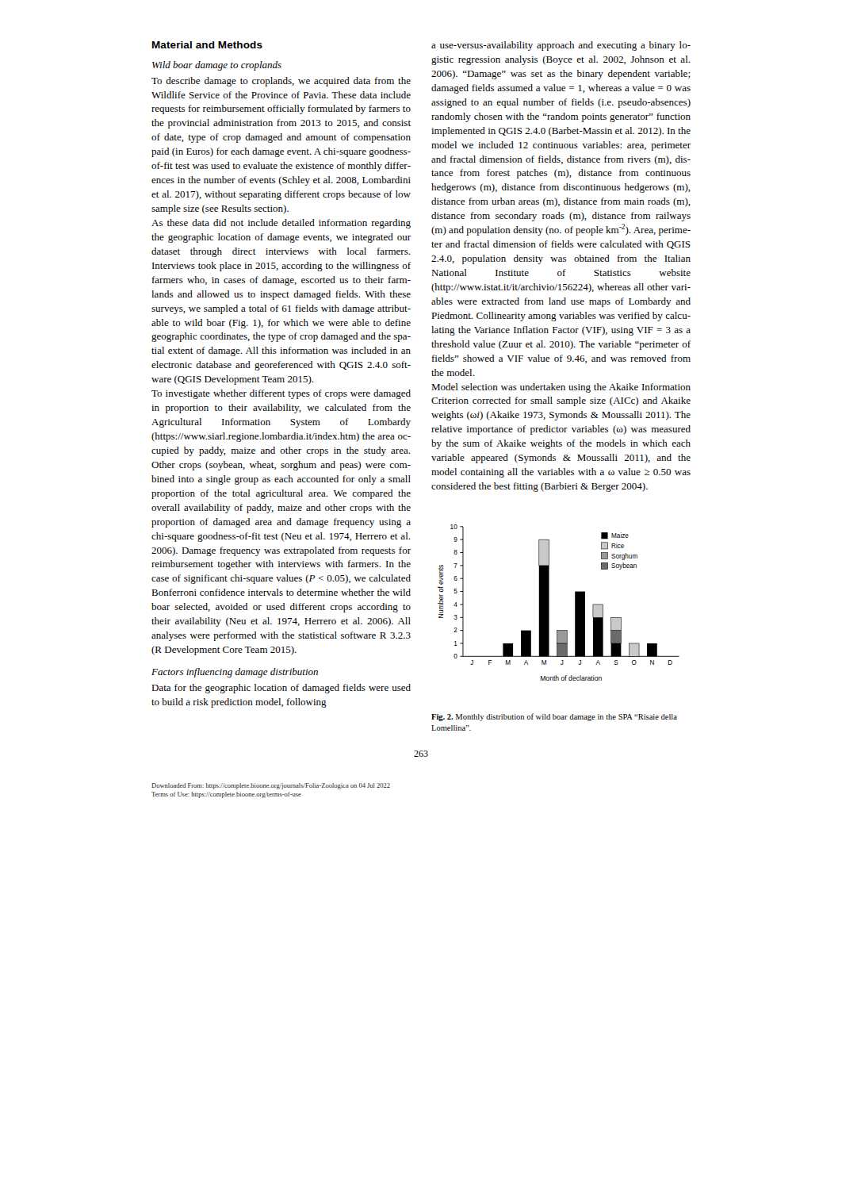Material and Methods
Wild boar damage to croplands
To describe damage to croplands, we acquired data from the Wildlife Service of the Province of Pavia. These data include requests for reimbursement officially formulated by farmers to the provincial administration from 2013 to 2015, and consist of date, type of crop damaged and amount of compensation paid (in Euros) for each damage event. A chi-square goodness-of-fit test was used to evaluate the existence of monthly differences in the number of events (Schley et al. 2008, Lombardini et al. 2017), without separating different crops because of low sample size (see Results section).
As these data did not include detailed information regarding the geographic location of damage events, we integrated our dataset through direct interviews with local farmers. Interviews took place in 2015, according to the willingness of farmers who, in cases of damage, escorted us to their farmlands and allowed us to inspect damaged fields. With these surveys, we sampled a total of 61 fields with damage attributable to wild boar (Fig. 1), for which we were able to define geographic coordinates, the type of crop damaged and the spatial extent of damage. All this information was included in an electronic database and georeferenced with QGIS 2.4.0 software (QGIS Development Team 2015).
To investigate whether different types of crops were damaged in proportion to their availability, we calculated from the Agricultural Information System of Lombardy (https://www.siarl.regione.lombardia.it/index.htm) the area occupied by paddy, maize and other crops in the study area. Other crops (soybean, wheat, sorghum and peas) were combined into a single group as each accounted for only a small proportion of the total agricultural area. We compared the overall availability of paddy, maize and other crops with the proportion of damaged area and damage frequency using a chi-square goodness-of-fit test (Neu et al. 1974, Herrero et al. 2006). Damage frequency was extrapolated from requests for reimbursement together with interviews with farmers. In the case of significant chi-square values (P < 0.05), we calculated Bonferroni confidence intervals to determine whether the wild boar selected, avoided or used different crops according to their availability (Neu et al. 1974, Herrero et al. 2006). All analyses were performed with the statistical software R 3.2.3 (R Development Core Team 2015).
Factors influencing damage distribution
Data for the geographic location of damaged fields were used to build a risk prediction model, following
a use-versus-availability approach and executing a binary logistic regression analysis (Boyce et al. 2002, Johnson et al. 2006). “Damage” was set as the binary dependent variable; damaged fields assumed a value = 1, whereas a value = 0 was assigned to an equal number of fields (i.e. pseudo-absences) randomly chosen with the “random points generator” function implemented in QGIS 2.4.0 (Barbet-Massin et al. 2012). In the model we included 12 continuous variables: area, perimeter and fractal dimension of fields, distance from rivers (m), distance from forest patches (m), distance from continuous hedgerows (m), distance from discontinuous hedgerows (m), distance from urban areas (m), distance from main roads (m), distance from secondary roads (m), distance from railways (m) and population density (no. of people km-2). Area, perimeter and fractal dimension of fields were calculated with QGIS 2.4.0, population density was obtained from the Italian National Institute of Statistics website (http://www.istat.it/it/archivio/156224), whereas all other variables were extracted from land use maps of Lombardy and Piedmont. Collinearity among variables was verified by calculating the Variance Inflation Factor (VIF), using VIF = 3 as a threshold value (Zuur et al. 2010). The variable “perimeter of fields” showed a VIF value of 9.46, and was removed from the model.
Model selection was undertaken using the Akaike Information Criterion corrected for small sample size (AICc) and Akaike weights (ωi) (Akaike 1973, Symonds & Moussalli 2011). The relative importance of predictor variables (ω) was measured by the sum of Akaike weights of the models in which each variable appeared (Symonds & Moussalli 2011), and the model containing all the variables with a ω value ≥ 0.50 was considered the best fitting (Barbieri & Berger 2004).
0 1 2 3 4 5 6 7 8 9 10 Number of events J F M A M J J A S O N D Month of declaration Maize Rice Sorghum Soybean
Fig. 2. Monthly distribution of wild boar damage in the SPA “Risaie della Lomellina”.
263
Downloaded From: https://complete.bioone.org/journals/Folia-Zoologica on 04 Jul 2022
Terms of Use: https://complete.bioone.org/terms-of-use